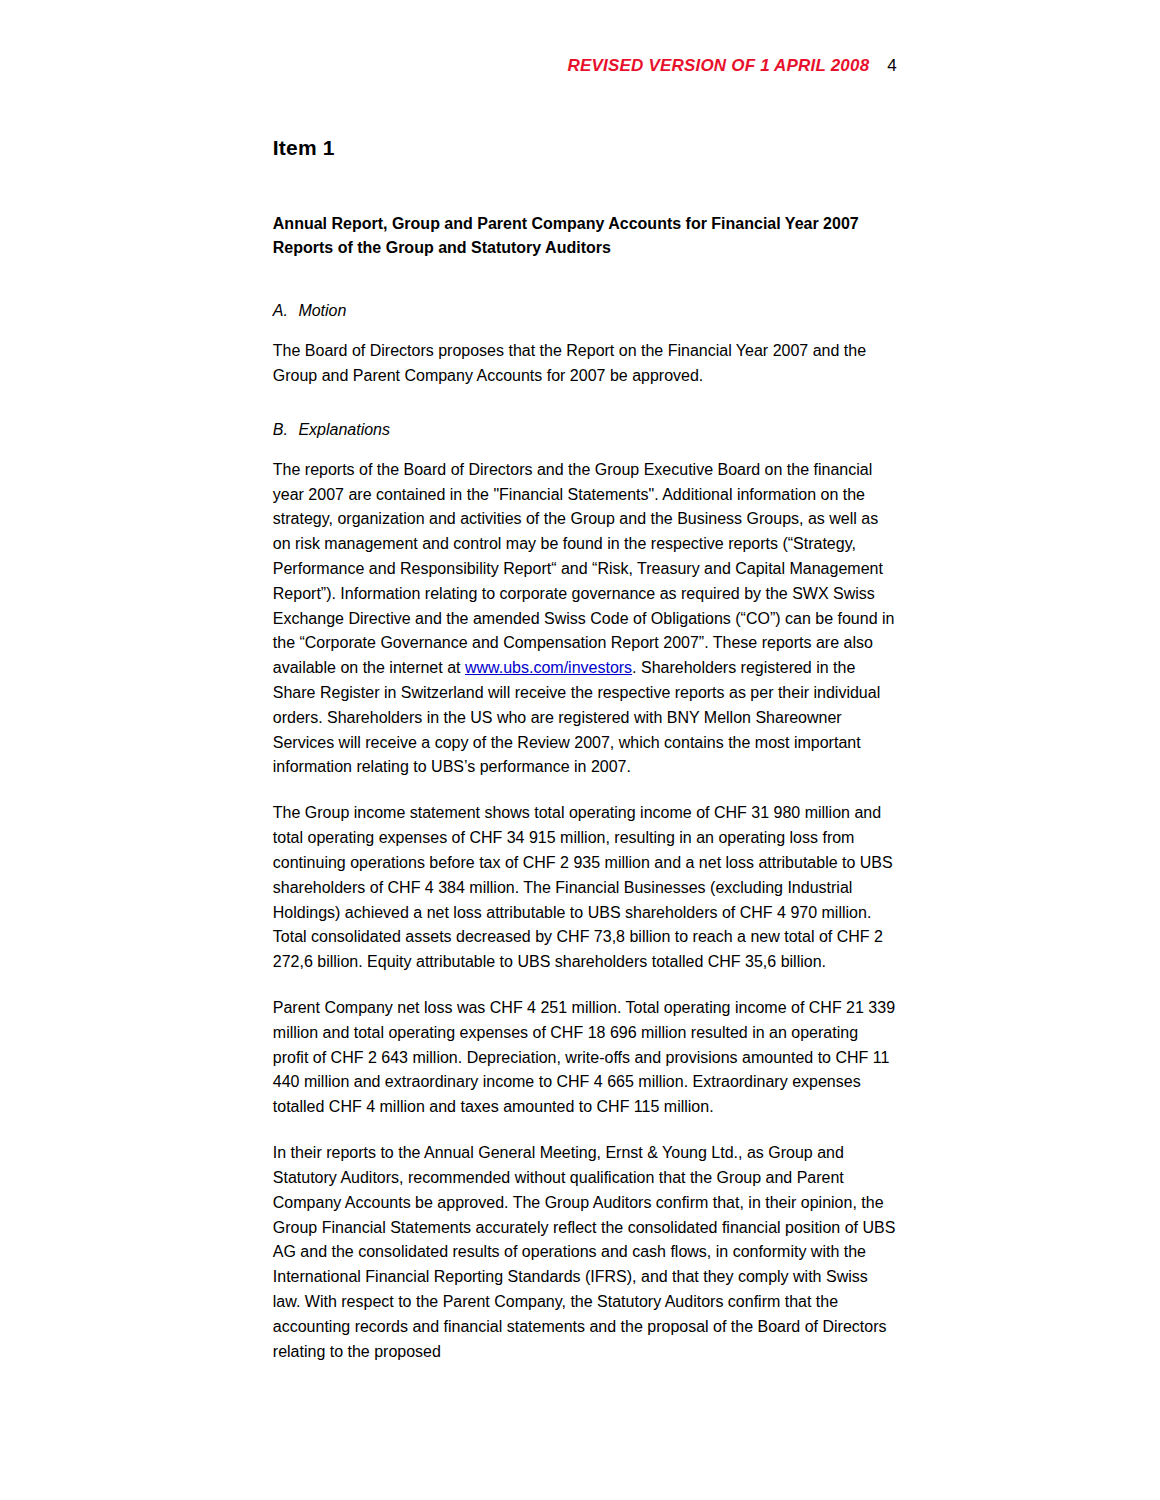REVISED VERSION OF 1 APRIL 20084
Item 1
Annual Report, Group and Parent Company Accounts for Financial Year 2007
Reports of the Group and Statutory Auditors
A. Motion
The Board of Directors proposes that the Report on the Financial Year 2007 and the Group and Parent Company Accounts for 2007 be approved.
B. Explanations
The reports of the Board of Directors and the Group Executive Board on the financial year 2007 are contained in the "Financial Statements". Additional information on the strategy, organization and activities of the Group and the Business Groups, as well as on risk management and control may be found in the respective reports (“Strategy, Performance and Responsibility Report“ and “Risk, Treasury and Capital Management Report”). Information relating to corporate governance as required by the SWX Swiss Exchange Directive and the amended Swiss Code of Obligations (“CO”) can be found in the “Corporate Governance and Compensation Report 2007”. These reports are also available on the internet at www.ubs.com/investors. Shareholders registered in the Share Register in Switzerland will receive the respective reports as per their individual orders. Shareholders in the US who are registered with BNY Mellon Shareowner Services will receive a copy of the Review 2007, which contains the most important information relating to UBS’s performance in 2007.
The Group income statement shows total operating income of CHF 31 980 million and total operating expenses of CHF 34 915 million, resulting in an operating loss from continuing operations before tax of CHF 2 935 million and a net loss attributable to UBS shareholders of CHF 4 384 million. The Financial Businesses (excluding Industrial Holdings) achieved a net loss attributable to UBS shareholders of CHF 4 970 million. Total consolidated assets decreased by CHF 73,8 billion to reach a new total of CHF 2 272,6 billion. Equity attributable to UBS shareholders totalled CHF 35,6 billion.
Parent Company net loss was CHF 4 251 million. Total operating income of CHF 21 339 million and total operating expenses of CHF 18 696 million resulted in an operating profit of CHF 2 643 million. Depreciation, write-offs and provisions amounted to CHF 11 440 million and extraordinary income to CHF 4 665 million. Extraordinary expenses totalled CHF 4 million and taxes amounted to CHF 115 million.
In their reports to the Annual General Meeting, Ernst & Young Ltd., as Group and Statutory Auditors, recommended without qualification that the Group and Parent Company Accounts be approved. The Group Auditors confirm that, in their opinion, the Group Financial Statements accurately reflect the consolidated financial position of UBS AG and the consolidated results of operations and cash flows, in conformity with the International Financial Reporting Standards (IFRS), and that they comply with Swiss law. With respect to the Parent Company, the Statutory Auditors confirm that the accounting records and financial statements and the proposal of the Board of Directors relating to the proposed